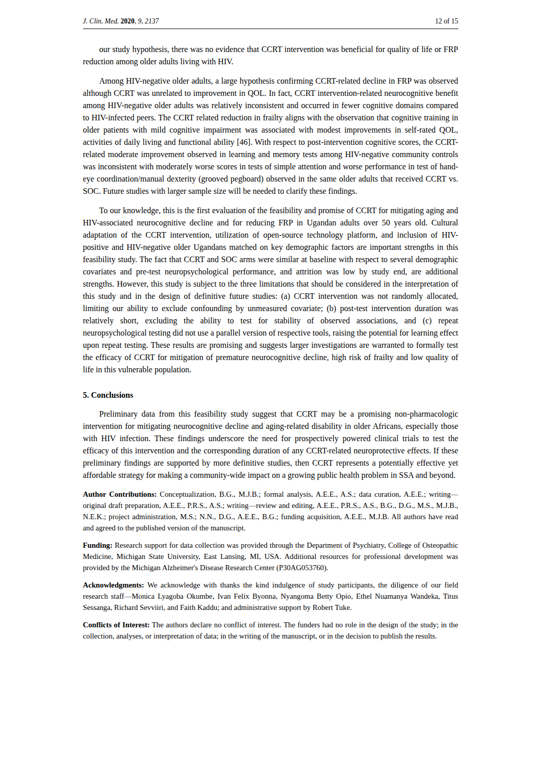J. Clin. Med. 2020, 9, 2137 12 of 15
our study hypothesis, there was no evidence that CCRT intervention was beneficial for quality of life or FRP reduction among older adults living with HIV.
Among HIV-negative older adults, a large hypothesis confirming CCRT-related decline in FRP was observed although CCRT was unrelated to improvement in QOL. In fact, CCRT intervention-related neurocognitive benefit among HIV-negative older adults was relatively inconsistent and occurred in fewer cognitive domains compared to HIV-infected peers. The CCRT related reduction in frailty aligns with the observation that cognitive training in older patients with mild cognitive impairment was associated with modest improvements in self-rated QOL, activities of daily living and functional ability [46]. With respect to post-intervention cognitive scores, the CCRT-related moderate improvement observed in learning and memory tests among HIV-negative community controls was inconsistent with moderately worse scores in tests of simple attention and worse performance in test of hand-eye coordination/manual dexterity (grooved pegboard) observed in the same older adults that received CCRT vs. SOC. Future studies with larger sample size will be needed to clarify these findings.
To our knowledge, this is the first evaluation of the feasibility and promise of CCRT for mitigating aging and HIV-associated neurocognitive decline and for reducing FRP in Ugandan adults over 50 years old. Cultural adaptation of the CCRT intervention, utilization of open-source technology platform, and inclusion of HIV-positive and HIV-negative older Ugandans matched on key demographic factors are important strengths in this feasibility study. The fact that CCRT and SOC arms were similar at baseline with respect to several demographic covariates and pre-test neuropsychological performance, and attrition was low by study end, are additional strengths. However, this study is subject to the three limitations that should be considered in the interpretation of this study and in the design of definitive future studies: (a) CCRT intervention was not randomly allocated, limiting our ability to exclude confounding by unmeasured covariate; (b) post-test intervention duration was relatively short, excluding the ability to test for stability of observed associations, and (c) repeat neuropsychological testing did not use a parallel version of respective tools, raising the potential for learning effect upon repeat testing. These results are promising and suggests larger investigations are warranted to formally test the efficacy of CCRT for mitigation of premature neurocognitive decline, high risk of frailty and low quality of life in this vulnerable population.
5. Conclusions
Preliminary data from this feasibility study suggest that CCRT may be a promising non-pharmacologic intervention for mitigating neurocognitive decline and aging-related disability in older Africans, especially those with HIV infection. These findings underscore the need for prospectively powered clinical trials to test the efficacy of this intervention and the corresponding duration of any CCRT-related neuroprotective effects. If these preliminary findings are supported by more definitive studies, then CCRT represents a potentially effective yet affordable strategy for making a community-wide impact on a growing public health problem in SSA and beyond.
Author Contributions: Conceptualization, B.G., M.J.B.; formal analysis, A.E.E., A.S.; data curation, A.E.E.; writing—original draft preparation, A.E.E., P.R.S., A.S.; writing—review and editing, A.E.E., P.R.S., A.S., B.G., D.G., M.S., M.J.B., N.E.K.; project administration, M.S.; N.N., D.G., A.E.E., B.G.; funding acquisition, A.E.E., M.J.B. All authors have read and agreed to the published version of the manuscript.
Funding: Research support for data collection was provided through the Department of Psychiatry, College of Osteopathic Medicine, Michigan State University, East Lansing, MI, USA. Additional resources for professional development was provided by the Michigan Alzheimer's Disease Research Center (P30AG053760).
Acknowledgments: We acknowledge with thanks the kind indulgence of study participants, the diligence of our field research staff—Monica Lyagoba Okumbe, Ivan Felix Byonna, Nyangoma Betty Opio, Ethel Nuamanya Wandeka, Titus Sessanga, Richard Sevviiri, and Faith Kaddu; and administrative support by Robert Tuke.
Conflicts of Interest: The authors declare no conflict of interest. The funders had no role in the design of the study; in the collection, analyses, or interpretation of data; in the writing of the manuscript, or in the decision to publish the results.